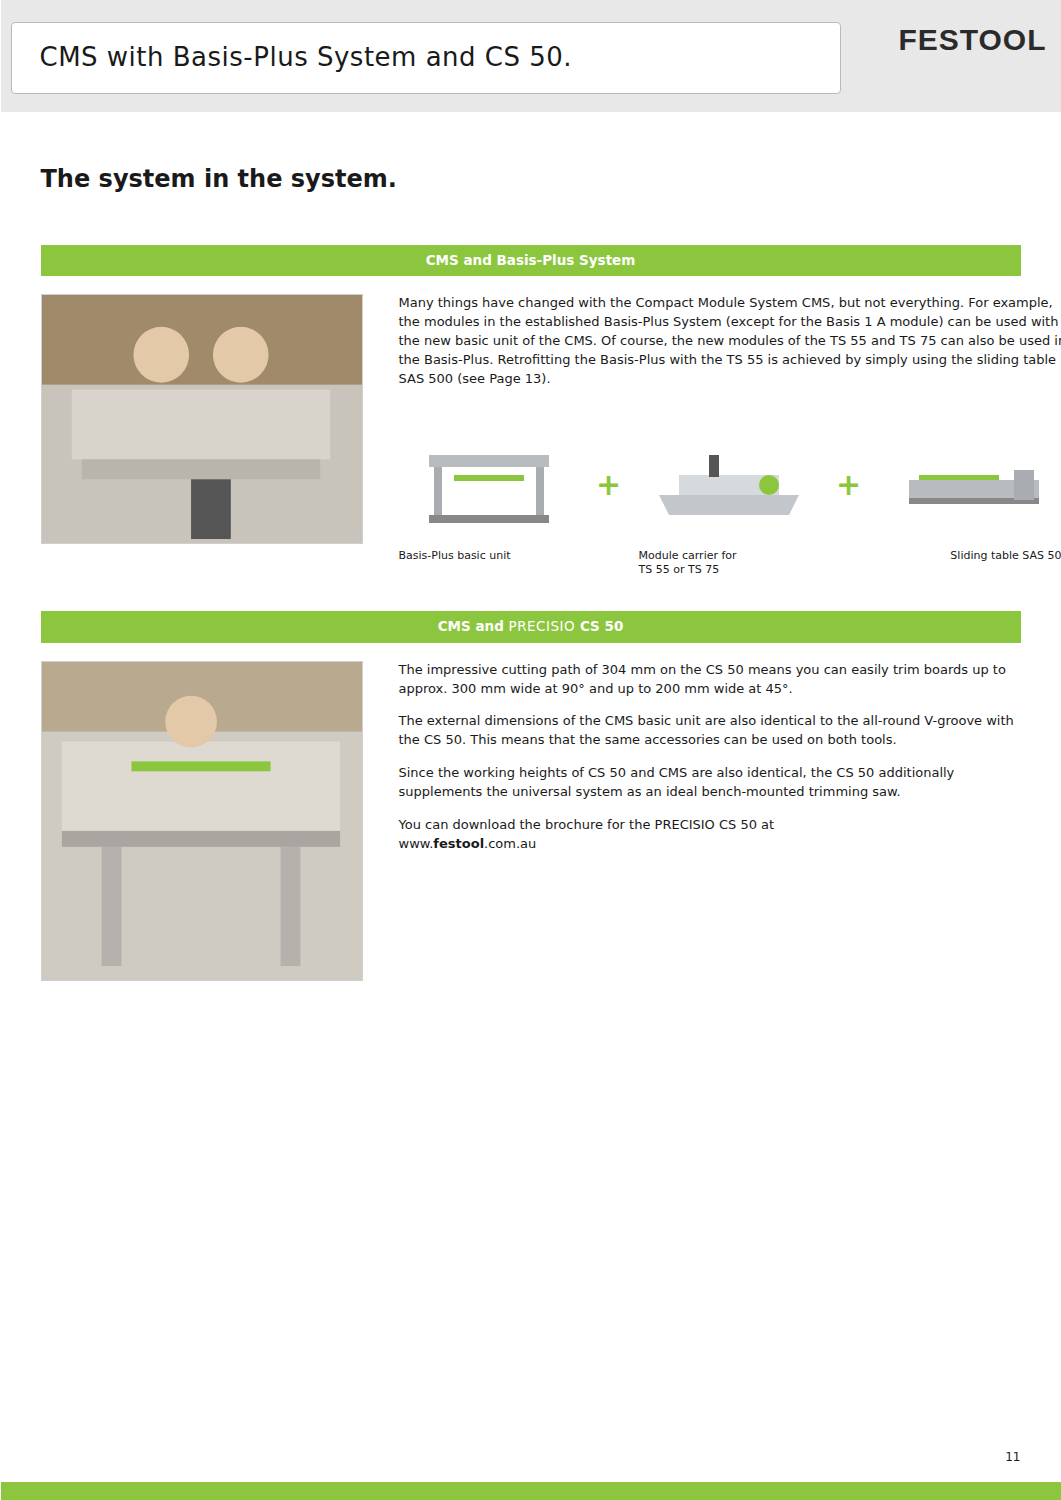CMS with Basis-Plus System and CS 50.
FESTOOL
The system in the system.
CMS and Basis-Plus System
Many things have changed with the Compact Module System CMS, but not everything. For example, the modules in the established Basis-Plus System (except for the Basis 1 A module) can be used with the new basic unit of the CMS. Of course, the new modules of the TS 55 and TS 75 can also be used in the Basis-Plus. Retrofitting the Basis-Plus with the TS 55 is achieved by simply using the sliding table SAS 500 (see Page 13).
Basis-Plus basic unit
+
Module carrier for
TS 55 or TS 75
+
Sliding table SAS 500
CMS and PRECISIO CS 50
The impressive cutting path of 304 mm on the CS 50 means you can easily trim boards up to approx. 300 mm wide at 90° and up to 200 mm wide at 45°.
The external dimensions of the CMS basic unit are also identical to the all-round V-groove with the CS 50. This means that the same accessories can be used on both tools.
Since the working heights of CS 50 and CMS are also identical, the CS 50 additionally supplements the universal system as an ideal bench-mounted trimming saw.
You can download the brochure for the PRECISIO CS 50 at
www.festool.com.au
11